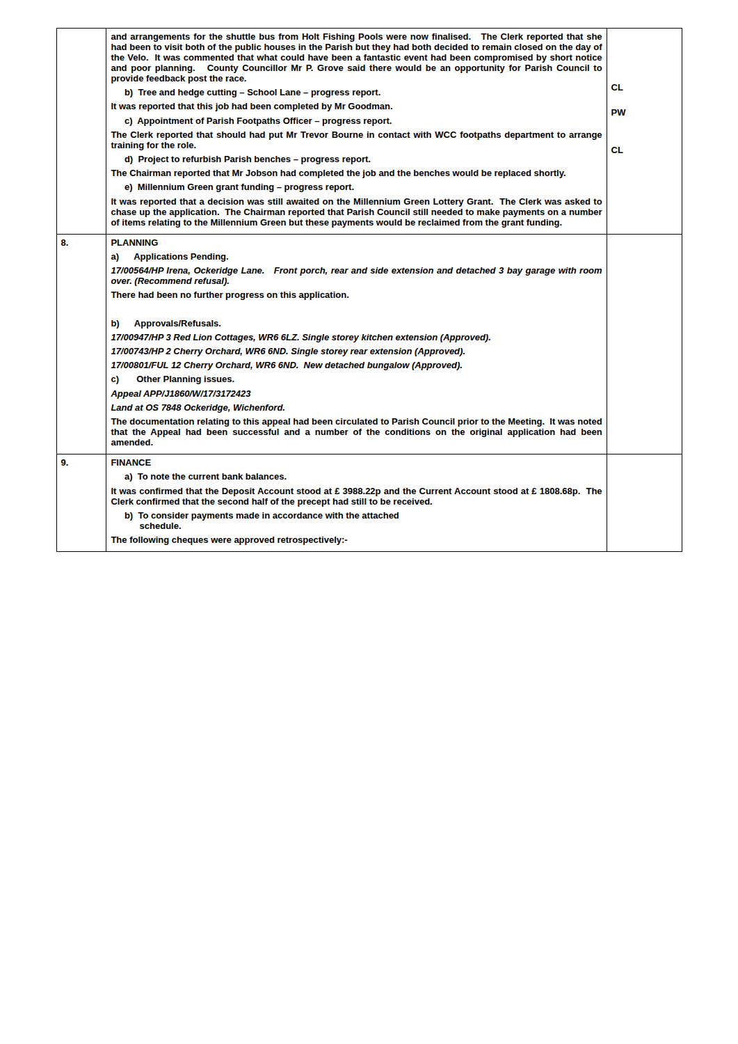| | and arrangements for the shuttle bus from Holt Fishing Pools were now finalised. The Clerk reported that she had been to visit both of the public houses in the Parish but they had both decided to remain closed on the day of the Velo. It was commented that what could have been a fantastic event had been compromised by short notice and poor planning. County Councillor Mr P. Grove said there would be an opportunity for Parish Council to provide feedback post the race. b) Tree and hedge cutting – School Lane – progress report. It was reported that this job had been completed by Mr Goodman. c) Appointment of Parish Footpaths Officer – progress report. The Clerk reported that should had put Mr Trevor Bourne in contact with WCC footpaths department to arrange training for the role. d) Project to refurbish Parish benches – progress report. The Chairman reported that Mr Jobson had completed the job and the benches would be replaced shortly. e) Millennium Green grant funding – progress report. It was reported that a decision was still awaited on the Millennium Green Lottery Grant. The Clerk was asked to chase up the application. The Chairman reported that Parish Council still needed to make payments on a number of items relating to the Millennium Green but these payments would be reclaimed from the grant funding. | CL PW CL |
| 8. | PLANNING a) Applications Pending. 17/00564/HP Irena, Ockeridge Lane. Front porch, rear and side extension and detached 3 bay garage with room over. (Recommend refusal). There had been no further progress on this application. b) Approvals/Refusals. 17/00947/HP 3 Red Lion Cottages, WR6 6LZ. Single storey kitchen extension (Approved). 17/00743/HP 2 Cherry Orchard, WR6 6ND. Single storey rear extension (Approved). 17/00801/FUL 12 Cherry Orchard, WR6 6ND. New detached bungalow (Approved). c) Other Planning issues. Appeal APP/J1860/W/17/3172423 Land at OS 7848 Ockeridge, Wichenford. The documentation relating to this appeal had been circulated to Parish Council prior to the Meeting. It was noted that the Appeal had been successful and a number of the conditions on the original application had been amended. | |
| 9. | FINANCE a) To note the current bank balances. It was confirmed that the Deposit Account stood at £ 3988.22p and the Current Account stood at £ 1808.68p. The Clerk confirmed that the second half of the precept had still to be received. b) To consider payments made in accordance with the attached schedule. The following cheques were approved retrospectively:- | |